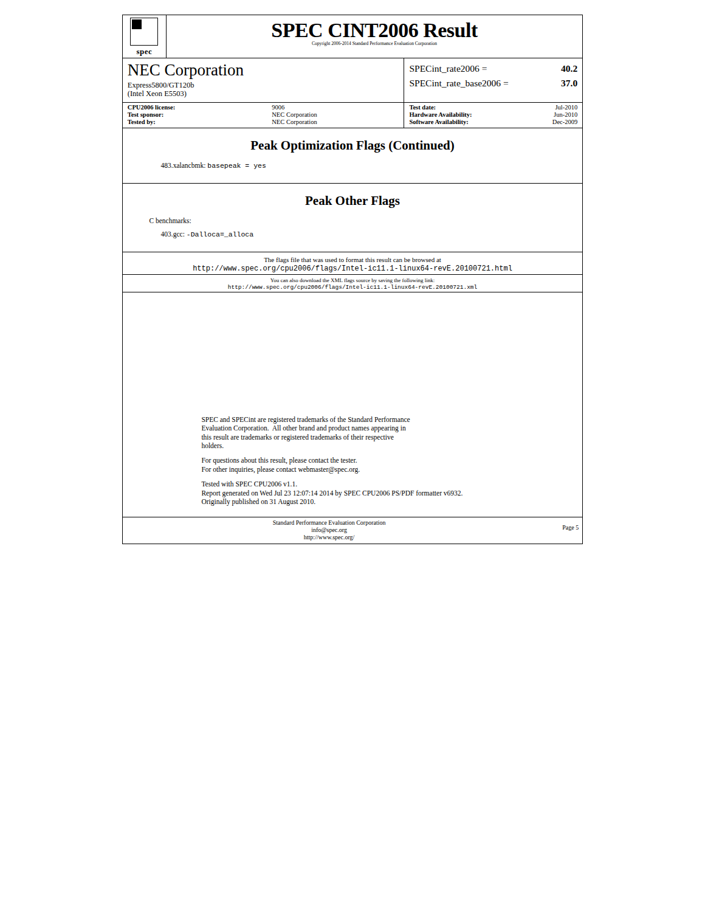spec
SPEC CINT2006 Result
Copyright 2006-2014 Standard Performance Evaluation Corporation
NEC Corporation
Express5800/GT120b
(Intel Xeon E5503)
SPECint_rate2006 = 40.2
SPECint_rate_base2006 = 37.0
| CPU2006 license: | 9006 |
| Test sponsor: | NEC Corporation |
| Tested by: | NEC Corporation |
| Test date: | Jul-2010 |
| Hardware Availability: | Jun-2010 |
| Software Availability: | Dec-2009 |
Peak Optimization Flags (Continued)
483.xalancbmk: basepeak = yes
Peak Other Flags
C benchmarks:
403.gcc: -Dalloca=_alloca
The flags file that was used to format this result can be browsed at http://www.spec.org/cpu2006/flags/Intel-ic11.1-linux64-revE.20100721.html
You can also download the XML flags source by saving the following link: http://www.spec.org/cpu2006/flags/Intel-ic11.1-linux64-revE.20100721.xml
SPEC and SPECint are registered trademarks of the Standard Performance
Evaluation Corporation. All other brand and product names appearing in
this result are trademarks or registered trademarks of their respective
holders.
For questions about this result, please contact the tester.
For other inquiries, please contact webmaster@spec.org.
Tested with SPEC CPU2006 v1.1.
Report generated on Wed Jul 23 12:07:14 2014 by SPEC CPU2006 PS/PDF formatter v6932.
Originally published on 31 August 2010.
Standard Performance Evaluation Corporation
info@spec.org
http://www.spec.org/
Page 5